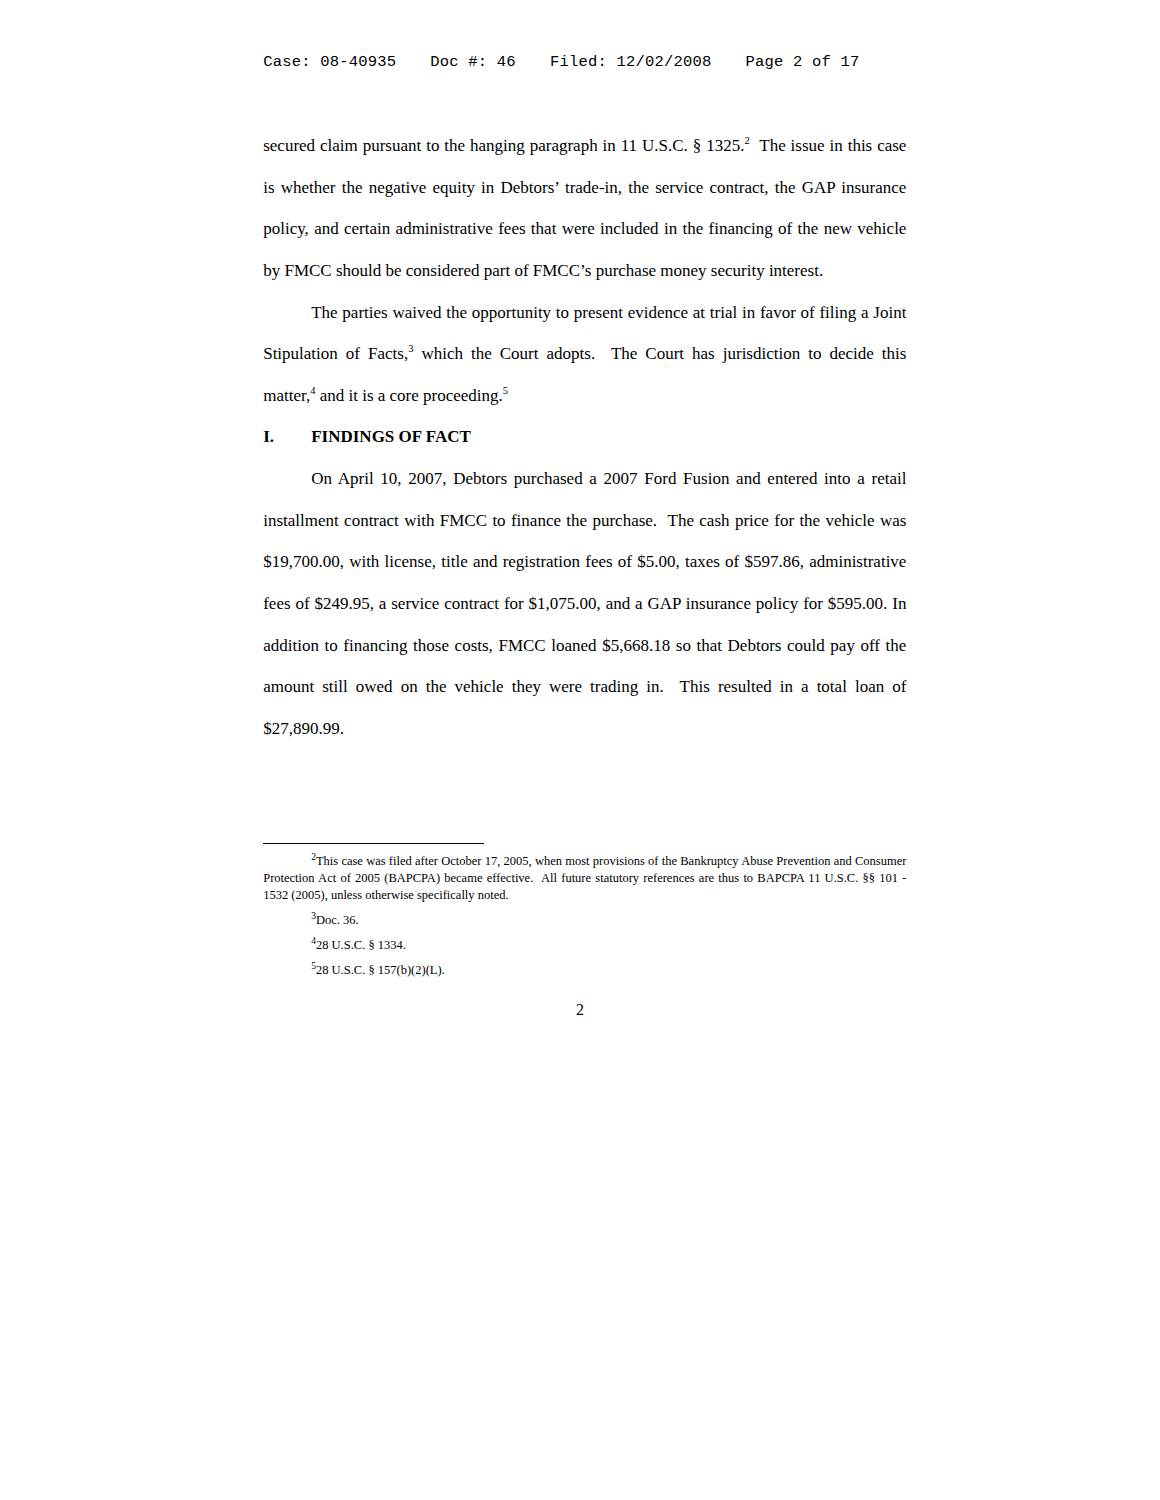Case: 08-40935 Doc #: 46 Filed: 12/02/2008 Page 2 of 17
secured claim pursuant to the hanging paragraph in 11 U.S.C. § 1325.2 The issue in this case is whether the negative equity in Debtors’ trade-in, the service contract, the GAP insurance policy, and certain administrative fees that were included in the financing of the new vehicle by FMCC should be considered part of FMCC’s purchase money security interest.
The parties waived the opportunity to present evidence at trial in favor of filing a Joint Stipulation of Facts,3 which the Court adopts. The Court has jurisdiction to decide this matter,4 and it is a core proceeding.5
I. FINDINGS OF FACT
On April 10, 2007, Debtors purchased a 2007 Ford Fusion and entered into a retail installment contract with FMCC to finance the purchase. The cash price for the vehicle was $19,700.00, with license, title and registration fees of $5.00, taxes of $597.86, administrative fees of $249.95, a service contract for $1,075.00, and a GAP insurance policy for $595.00. In addition to financing those costs, FMCC loaned $5,668.18 so that Debtors could pay off the amount still owed on the vehicle they were trading in. This resulted in a total loan of $27,890.99.
2This case was filed after October 17, 2005, when most provisions of the Bankruptcy Abuse Prevention and Consumer Protection Act of 2005 (BAPCPA) became effective. All future statutory references are thus to BAPCPA 11 U.S.C. §§ 101 - 1532 (2005), unless otherwise specifically noted.
3Doc. 36.
428 U.S.C. § 1334.
528 U.S.C. § 157(b)(2)(L).
2